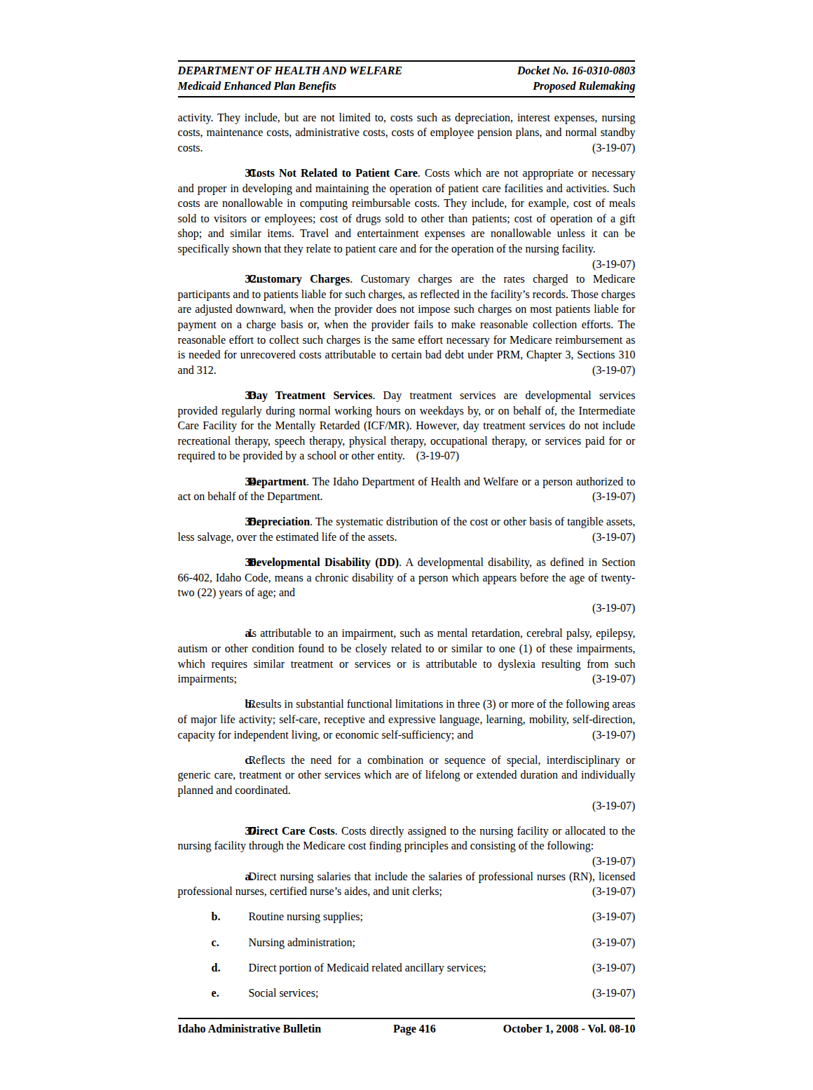| DEPARTMENT OF HEALTH AND WELFARE | Docket No. 16-0310-0803 |
| Medicaid Enhanced Plan Benefits | Proposed Rulemaking |
activity. They include, but are not limited to, costs such as depreciation, interest expenses, nursing costs, maintenance costs, administrative costs, costs of employee pension plans, and normal standby costs.(3-19-07)
31. Costs Not Related to Patient Care. Costs which are not appropriate or necessary and proper in developing and maintaining the operation of patient care facilities and activities. Such costs are nonallowable in computing reimbursable costs. They include, for example, cost of meals sold to visitors or employees; cost of drugs sold to other than patients; cost of operation of a gift shop; and similar items. Travel and entertainment expenses are nonallowable unless it can be specifically shown that they relate to patient care and for the operation of the nursing facility.(3-19-07)
32. Customary Charges. Customary charges are the rates charged to Medicare participants and to patients liable for such charges, as reflected in the facility’s records. Those charges are adjusted downward, when the provider does not impose such charges on most patients liable for payment on a charge basis or, when the provider fails to make reasonable collection efforts. The reasonable effort to collect such charges is the same effort necessary for Medicare reimbursement as is needed for unrecovered costs attributable to certain bad debt under PRM, Chapter 3, Sections 310 and 312.(3-19-07)
33. Day Treatment Services. Day treatment services are developmental services provided regularly during normal working hours on weekdays by, or on behalf of, the Intermediate Care Facility for the Mentally Retarded (ICF/MR). However, day treatment services do not include recreational therapy, speech therapy, physical therapy, occupational therapy, or services paid for or required to be provided by a school or other entity. (3-19-07)
34. Department. The Idaho Department of Health and Welfare or a person authorized to act on behalf of the Department.(3-19-07)
35. Depreciation. The systematic distribution of the cost or other basis of tangible assets, less salvage, over the estimated life of the assets.(3-19-07)
36. Developmental Disability (DD). A developmental disability, as defined in Section 66-402, Idaho Code, means a chronic disability of a person which appears before the age of twenty-two (22) years of age; and
(3-19-07)
a. Is attributable to an impairment, such as mental retardation, cerebral palsy, epilepsy, autism or other condition found to be closely related to or similar to one (1) of these impairments, which requires similar treatment or services or is attributable to dyslexia resulting from such impairments;(3-19-07)
b. Results in substantial functional limitations in three (3) or more of the following areas of major life activity; self-care, receptive and expressive language, learning, mobility, self-direction, capacity for independent living, or economic self-sufficiency; and(3-19-07)
c. Reflects the need for a combination or sequence of special, interdisciplinary or generic care, treatment or other services which are of lifelong or extended duration and individually planned and coordinated.
(3-19-07)
37. Direct Care Costs. Costs directly assigned to the nursing facility or allocated to the nursing facility through the Medicare cost finding principles and consisting of the following:(3-19-07)
a. Direct nursing salaries that include the salaries of professional nurses (RN), licensed professional nurses, certified nurse’s aides, and unit clerks;(3-19-07)
b.
Routine nursing supplies;
(3-19-07)
c.
Nursing administration;
(3-19-07)
d.
Direct portion of Medicaid related ancillary services;
(3-19-07)
e.
Social services;
(3-19-07)
| Idaho Administrative Bulletin | Page 416 | October 1, 2008 - Vol. 08-10 |